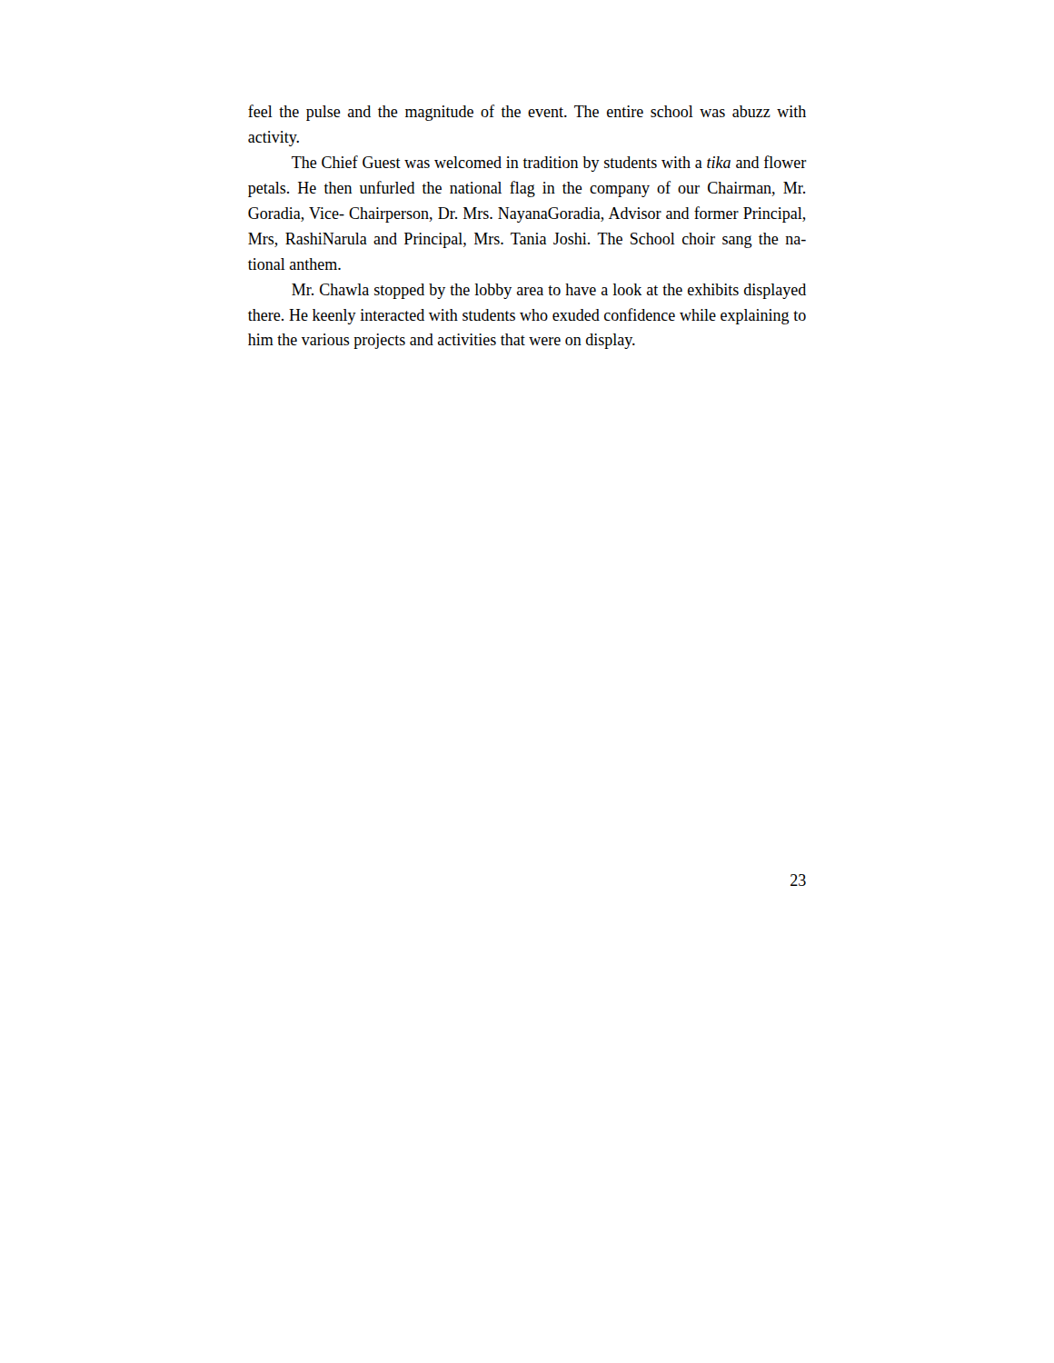feel the pulse and the magnitude of the event. The entire school was abuzz with activity.
The Chief Guest was welcomed in tradition by students with a tika and flower petals. He then unfurled the national flag in the company of our Chairman, Mr. Goradia, Vice- Chairperson, Dr. Mrs. NayanaGoradia, Advisor and former Principal, Mrs, RashiNarula and Principal, Mrs. Tania Joshi. The School choir sang the national anthem.
Mr. Chawla stopped by the lobby area to have a look at the exhibits displayed there. He keenly interacted with students who exuded confidence while explaining to him the various projects and activities that were on display.
23